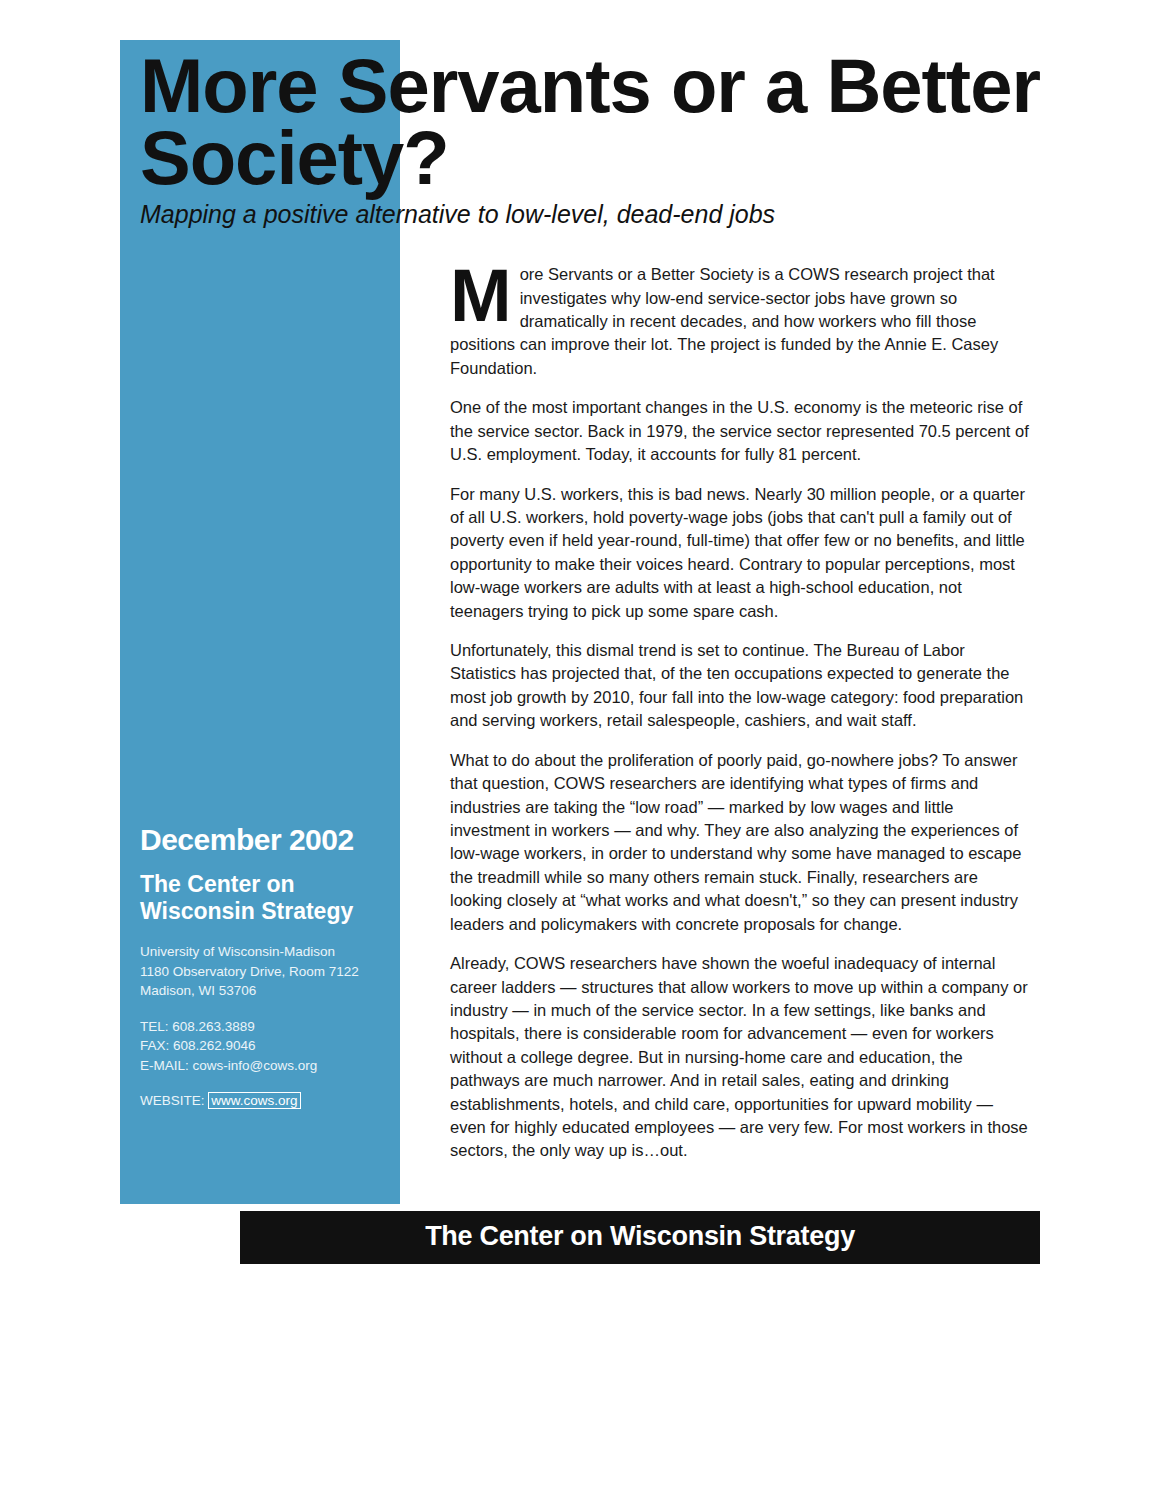More Servants or a Better Society?
Mapping a positive alternative to low-level, dead-end jobs
December 2002
The Center on
Wisconsin Strategy
University of Wisconsin-Madison
1180 Observatory Drive, Room 7122
Madison, WI 53706
TEL: 608.263.3889
FAX: 608.262.9046
E-MAIL: cows-info@cows.org
WEBSITE: www.cows.org
More Servants or a Better Society is a COWS research project that investigates why low-end service-sector jobs have grown so dramatically in recent decades, and how workers who fill those positions can improve their lot. The project is funded by the Annie E. Casey Foundation.
One of the most important changes in the U.S. economy is the meteoric rise of the service sector. Back in 1979, the service sector represented 70.5 percent of U.S. employment. Today, it accounts for fully 81 percent.
For many U.S. workers, this is bad news. Nearly 30 million people, or a quarter of all U.S. workers, hold poverty-wage jobs (jobs that can't pull a family out of poverty even if held year-round, full-time) that offer few or no benefits, and little opportunity to make their voices heard. Contrary to popular perceptions, most low-wage workers are adults with at least a high-school education, not teenagers trying to pick up some spare cash.
Unfortunately, this dismal trend is set to continue. The Bureau of Labor Statistics has projected that, of the ten occupations expected to generate the most job growth by 2010, four fall into the low-wage category: food preparation and serving workers, retail salespeople, cashiers, and wait staff.
What to do about the proliferation of poorly paid, go-nowhere jobs? To answer that question, COWS researchers are identifying what types of firms and industries are taking the “low road” — marked by low wages and little investment in workers — and why. They are also analyzing the experiences of low-wage workers, in order to understand why some have managed to escape the treadmill while so many others remain stuck. Finally, researchers are looking closely at “what works and what doesn't,” so they can present industry leaders and policymakers with concrete proposals for change.
Already, COWS researchers have shown the woeful inadequacy of internal career ladders — structures that allow workers to move up within a company or industry — in much of the service sector. In a few settings, like banks and hospitals, there is considerable room for advancement — even for workers without a college degree. But in nursing-home care and education, the pathways are much narrower. And in retail sales, eating and drinking establishments, hotels, and child care, opportunities for upward mobility — even for highly educated employees — are very few. For most workers in those sectors, the only way up is…out.
The Center on Wisconsin Strategy